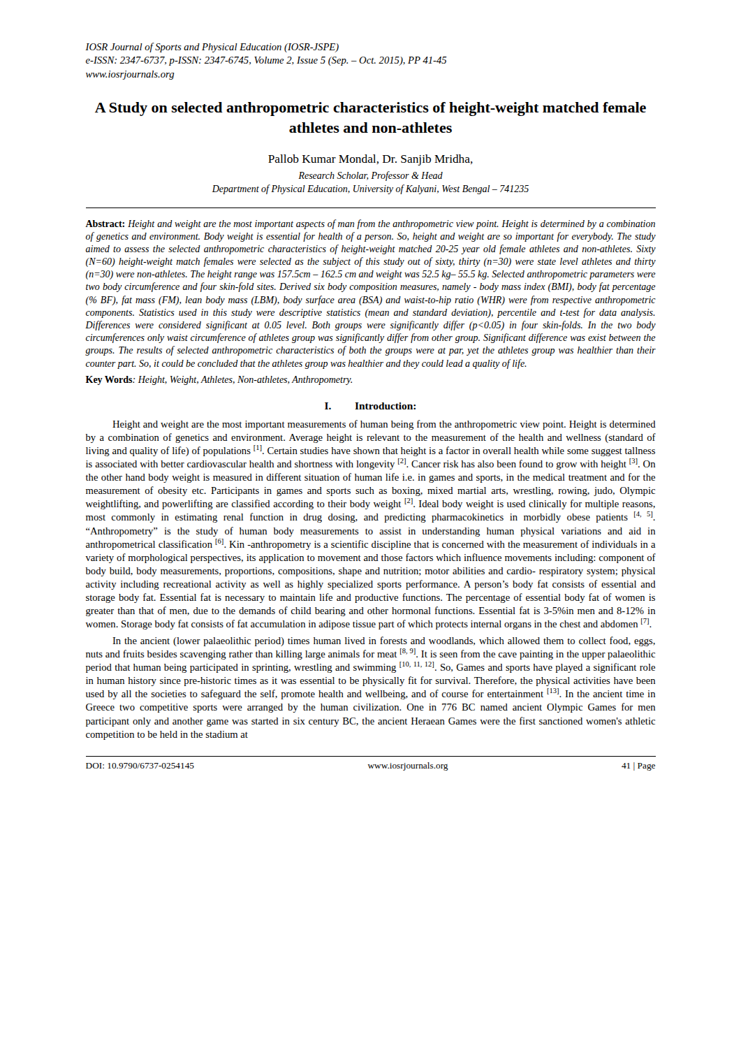IOSR Journal of Sports and Physical Education (IOSR-JSPE)
e-ISSN: 2347-6737, p-ISSN: 2347-6745, Volume 2, Issue 5 (Sep. – Oct. 2015), PP 41-45
www.iosrjournals.org
A Study on selected anthropometric characteristics of height-weight matched female athletes and non-athletes
Pallob Kumar Mondal, Dr. Sanjib Mridha,
Research Scholar, Professor & Head
Department of Physical Education, University of Kalyani, West Bengal – 741235
Abstract: Height and weight are the most important aspects of man from the anthropometric view point. Height is determined by a combination of genetics and environment. Body weight is essential for health of a person. So, height and weight are so important for everybody. The study aimed to assess the selected anthropometric characteristics of height-weight matched 20-25 year old female athletes and non-athletes. Sixty (N=60) height-weight match females were selected as the subject of this study out of sixty, thirty (n=30) were state level athletes and thirty (n=30) were non-athletes. The height range was 157.5cm – 162.5 cm and weight was 52.5 kg– 55.5 kg. Selected anthropometric parameters were two body circumference and four skin-fold sites. Derived six body composition measures, namely - body mass index (BMI), body fat percentage (% BF), fat mass (FM), lean body mass (LBM), body surface area (BSA) and waist-to-hip ratio (WHR) were from respective anthropometric components. Statistics used in this study were descriptive statistics (mean and standard deviation), percentile and t-test for data analysis. Differences were considered significant at 0.05 level. Both groups were significantly differ (p<0.05) in four skin-folds. In the two body circumferences only waist circumference of athletes group was significantly differ from other group. Significant difference was exist between the groups. The results of selected anthropometric characteristics of both the groups were at par, yet the athletes group was healthier than their counter part. So, it could be concluded that the athletes group was healthier and they could lead a quality of life.
Key Words: Height, Weight, Athletes, Non-athletes, Anthropometry.
I. Introduction:
Height and weight are the most important measurements of human being from the anthropometric view point. Height is determined by a combination of genetics and environment. Average height is relevant to the measurement of the health and wellness (standard of living and quality of life) of populations [1]. Certain studies have shown that height is a factor in overall health while some suggest tallness is associated with better cardiovascular health and shortness with longevity [2]. Cancer risk has also been found to grow with height [3]. On the other hand body weight is measured in different situation of human life i.e. in games and sports, in the medical treatment and for the measurement of obesity etc. Participants in games and sports such as boxing, mixed martial arts, wrestling, rowing, judo, Olympic weightlifting, and powerlifting are classified according to their body weight [2]. Ideal body weight is used clinically for multiple reasons, most commonly in estimating renal function in drug dosing, and predicting pharmacokinetics in morbidly obese patients [4, 5]. “Anthropometry” is the study of human body measurements to assist in understanding human physical variations and aid in anthropometrical classification [6]. Kin -anthropometry is a scientific discipline that is concerned with the measurement of individuals in a variety of morphological perspectives, its application to movement and those factors which influence movements including: component of body build, body measurements, proportions, compositions, shape and nutrition; motor abilities and cardio- respiratory system; physical activity including recreational activity as well as highly specialized sports performance. A person’s body fat consists of essential and storage body fat. Essential fat is necessary to maintain life and productive functions. The percentage of essential body fat of women is greater than that of men, due to the demands of child bearing and other hormonal functions. Essential fat is 3-5%in men and 8-12% in women. Storage body fat consists of fat accumulation in adipose tissue part of which protects internal organs in the chest and abdomen [7].
In the ancient (lower palaeolithic period) times human lived in forests and woodlands, which allowed them to collect food, eggs, nuts and fruits besides scavenging rather than killing large animals for meat [8, 9]. It is seen from the cave painting in the upper palaeolithic period that human being participated in sprinting, wrestling and swimming [10, 11, 12]. So, Games and sports have played a significant role in human history since pre-historic times as it was essential to be physically fit for survival. Therefore, the physical activities have been used by all the societies to safeguard the self, promote health and wellbeing, and of course for entertainment [13]. In the ancient time in Greece two competitive sports were arranged by the human civilization. One in 776 BC named ancient Olympic Games for men participant only and another game was started in six century BC, the ancient Heraean Games were the first sanctioned women's athletic competition to be held in the stadium at
DOI: 10.9790/6737-0254145 www.iosrjournals.org 41 | Page